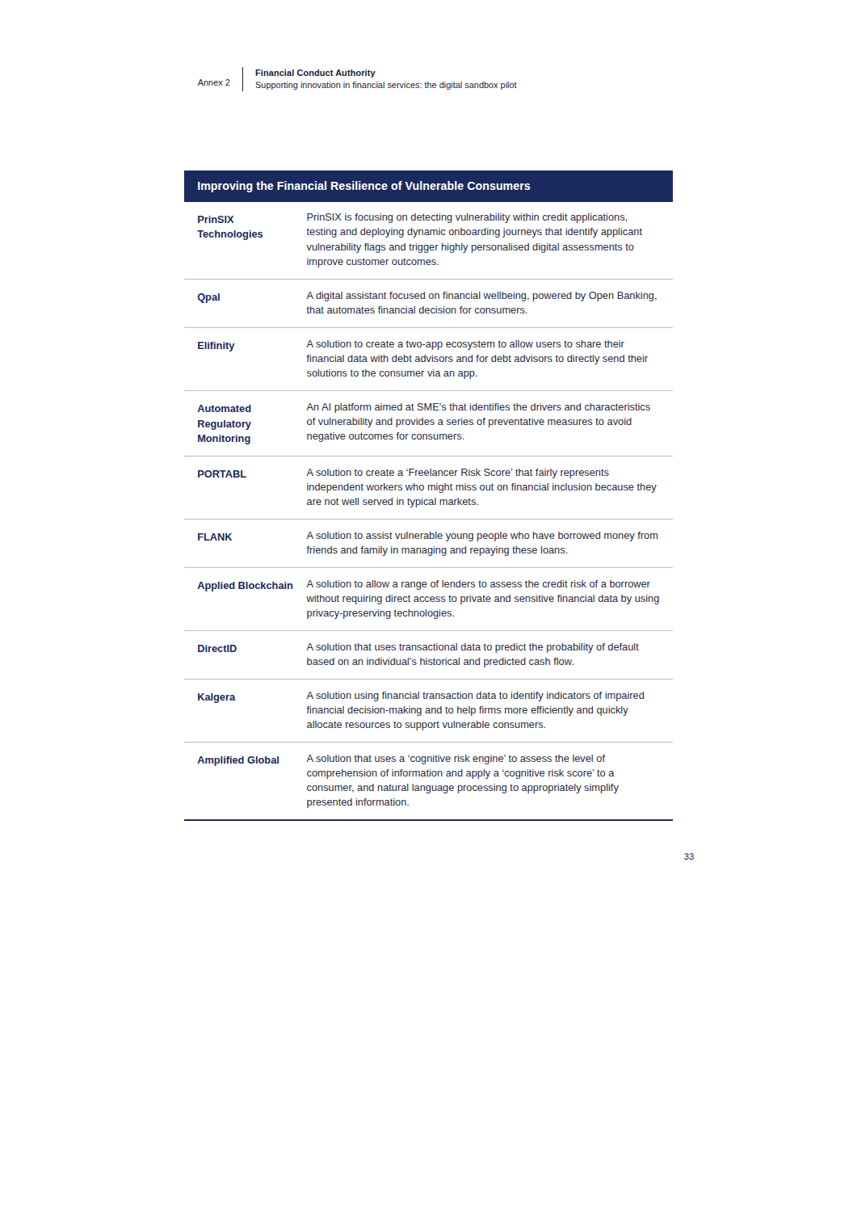Annex 2
Financial Conduct Authority
Supporting innovation in financial services: the digital sandbox pilot
Improving the Financial Resilience of Vulnerable Consumers
| PrinSIX Technologies | PrinSIX is focusing on detecting vulnerability within credit applications, testing and deploying dynamic onboarding journeys that identify applicant vulnerability flags and trigger highly personalised digital assessments to improve customer outcomes. |
| Qpal | A digital assistant focused on financial wellbeing, powered by Open Banking, that automates financial decision for consumers. |
| Elifinity | A solution to create a two-app ecosystem to allow users to share their financial data with debt advisors and for debt advisors to directly send their solutions to the consumer via an app. |
| Automated Regulatory Monitoring | An AI platform aimed at SME's that identifies the drivers and characteristics of vulnerability and provides a series of preventative measures to avoid negative outcomes for consumers. |
| PORTABL | A solution to create a ‘Freelancer Risk Score’ that fairly represents independent workers who might miss out on financial inclusion because they are not well served in typical markets. |
| FLANK | A solution to assist vulnerable young people who have borrowed money from friends and family in managing and repaying these loans. |
| Applied Blockchain | A solution to allow a range of lenders to assess the credit risk of a borrower without requiring direct access to private and sensitive financial data by using privacy-preserving technologies. |
| DirectID | A solution that uses transactional data to predict the probability of default based on an individual’s historical and predicted cash flow. |
| Kalgera | A solution using financial transaction data to identify indicators of impaired financial decision-making and to help firms more efficiently and quickly allocate resources to support vulnerable consumers. |
| Amplified Global | A solution that uses a ‘cognitive risk engine’ to assess the level of comprehension of information and apply a ‘cognitive risk score’ to a consumer, and natural language processing to appropriately simplify presented information. |
33